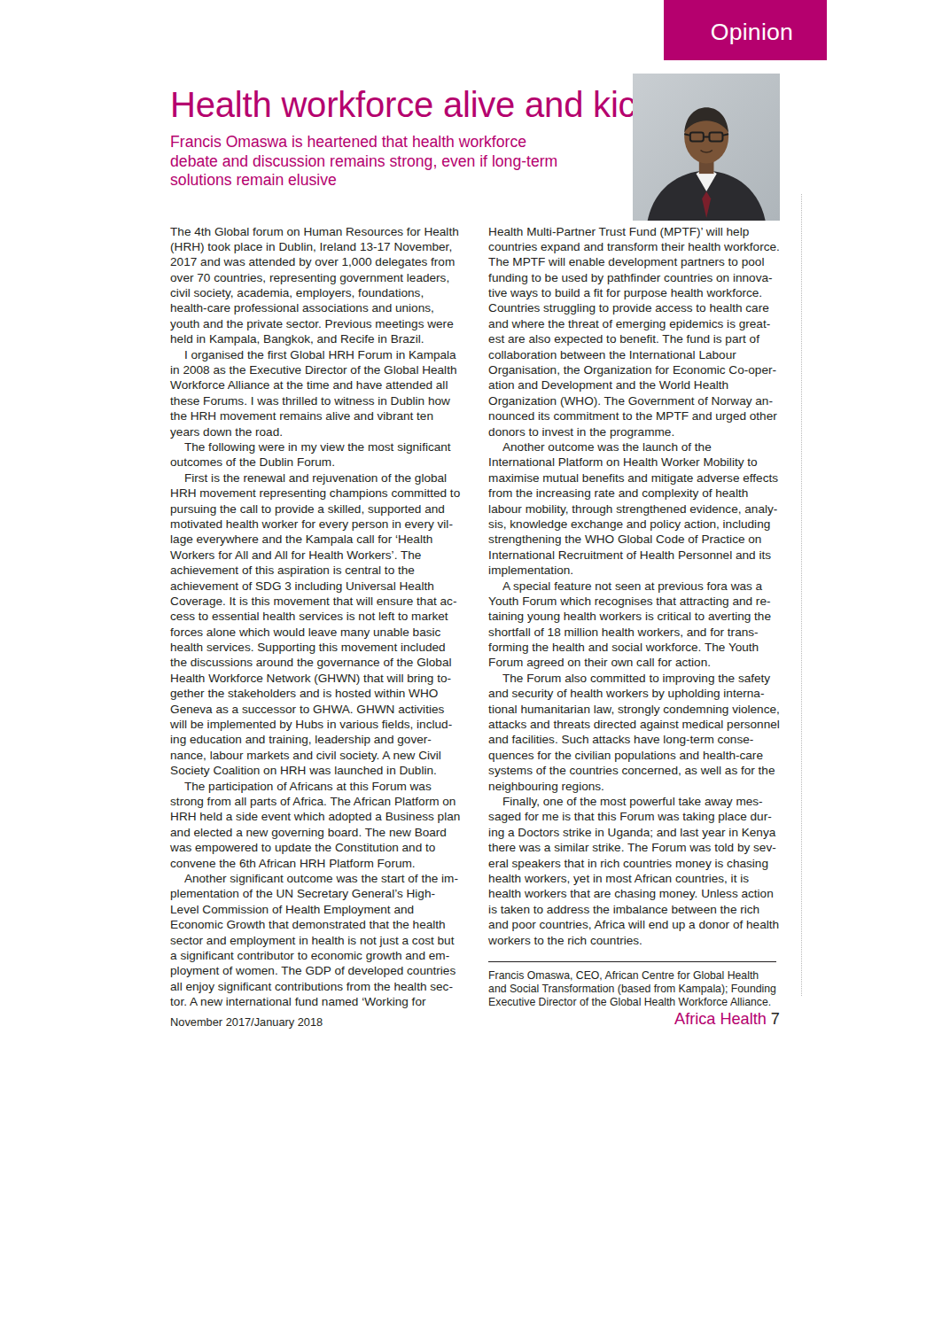Opinion
Health workforce alive and kicking!
Francis Omaswa is heartened that health workforce debate and discussion remains strong, even if long-term solutions remain elusive
The 4th Global forum on Human Resources for Health (HRH) took place in Dublin, Ireland 13-17 November, 2017 and was attended by over 1,000 delegates from over 70 countries, representing government leaders, civil society, academia, employers, foundations, health-care professional associations and unions, youth and the private sector. Previous meetings were held in Kampala, Bangkok, and Recife in Brazil.
I organised the first Global HRH Forum in Kampala in 2008 as the Executive Director of the Global Health Workforce Alliance at the time and have attended all these Forums. I was thrilled to witness in Dublin how the HRH movement remains alive and vibrant ten years down the road.
The following were in my view the most significant outcomes of the Dublin Forum.
First is the renewal and rejuvenation of the global HRH movement representing champions committed to pursuing the call to provide a skilled, supported and motivated health worker for every person in every village everywhere and the Kampala call for ‘Health Workers for All and All for Health Workers’. The achievement of this aspiration is central to the achievement of SDG 3 including Universal Health Coverage. It is this movement that will ensure that access to essential health services is not left to market forces alone which would leave many unable basic health services. Supporting this movement included the discussions around the governance of the Global Health Workforce Network (GHWN) that will bring together the stakeholders and is hosted within WHO Geneva as a successor to GHWA. GHWN activities will be implemented by Hubs in various fields, including education and training, leadership and governance, labour markets and civil society. A new Civil Society Coalition on HRH was launched in Dublin.
The participation of Africans at this Forum was strong from all parts of Africa. The African Platform on HRH held a side event which adopted a Business plan and elected a new governing board. The new Board was empowered to update the Constitution and to convene the 6th African HRH Platform Forum.
Another significant outcome was the start of the implementation of the UN Secretary General’s High-Level Commission of Health Employment and Economic Growth that demonstrated that the health sector and employment in health is not just a cost but a significant contributor to economic growth and employment of women. The GDP of developed countries all enjoy significant contributions from the health sector. A new international fund named ‘Working for Health Multi-Partner Trust Fund (MPTF)’ will help countries expand and transform their health workforce. The MPTF will enable development partners to pool funding to be used by pathfinder countries on innovative ways to build a fit for purpose health workforce. Countries struggling to provide access to health care and where the threat of emerging epidemics is greatest are also expected to benefit. The fund is part of collaboration between the International Labour Organisation, the Organization for Economic Co-operation and Development and the World Health Organization (WHO). The Government of Norway announced its commitment to the MPTF and urged other donors to invest in the programme.
Another outcome was the launch of the International Platform on Health Worker Mobility to maximise mutual benefits and mitigate adverse effects from the increasing rate and complexity of health labour mobility, through strengthened evidence, analysis, knowledge exchange and policy action, including strengthening the WHO Global Code of Practice on International Recruitment of Health Personnel and its implementation.
A special feature not seen at previous fora was a Youth Forum which recognises that attracting and retaining young health workers is critical to averting the shortfall of 18 million health workers, and for transforming the health and social workforce. The Youth Forum agreed on their own call for action.
The Forum also committed to improving the safety and security of health workers by upholding international humanitarian law, strongly condemning violence, attacks and threats directed against medical personnel and facilities. Such attacks have long-term consequences for the civilian populations and health-care systems of the countries concerned, as well as for the neighbouring regions.
Finally, one of the most powerful take away messaged for me is that this Forum was taking place during a Doctors strike in Uganda; and last year in Kenya there was a similar strike. The Forum was told by several speakers that in rich countries money is chasing health workers, yet in most African countries, it is health workers that are chasing money. Unless action is taken to address the imbalance between the rich and poor countries, Africa will end up a donor of health workers to the rich countries.
Francis Omaswa, CEO, African Centre for Global Health and Social Transformation (based from Kampala); Founding Executive Director of the Global Health Workforce Alliance.
November 2017/January 2018
Africa Health 7